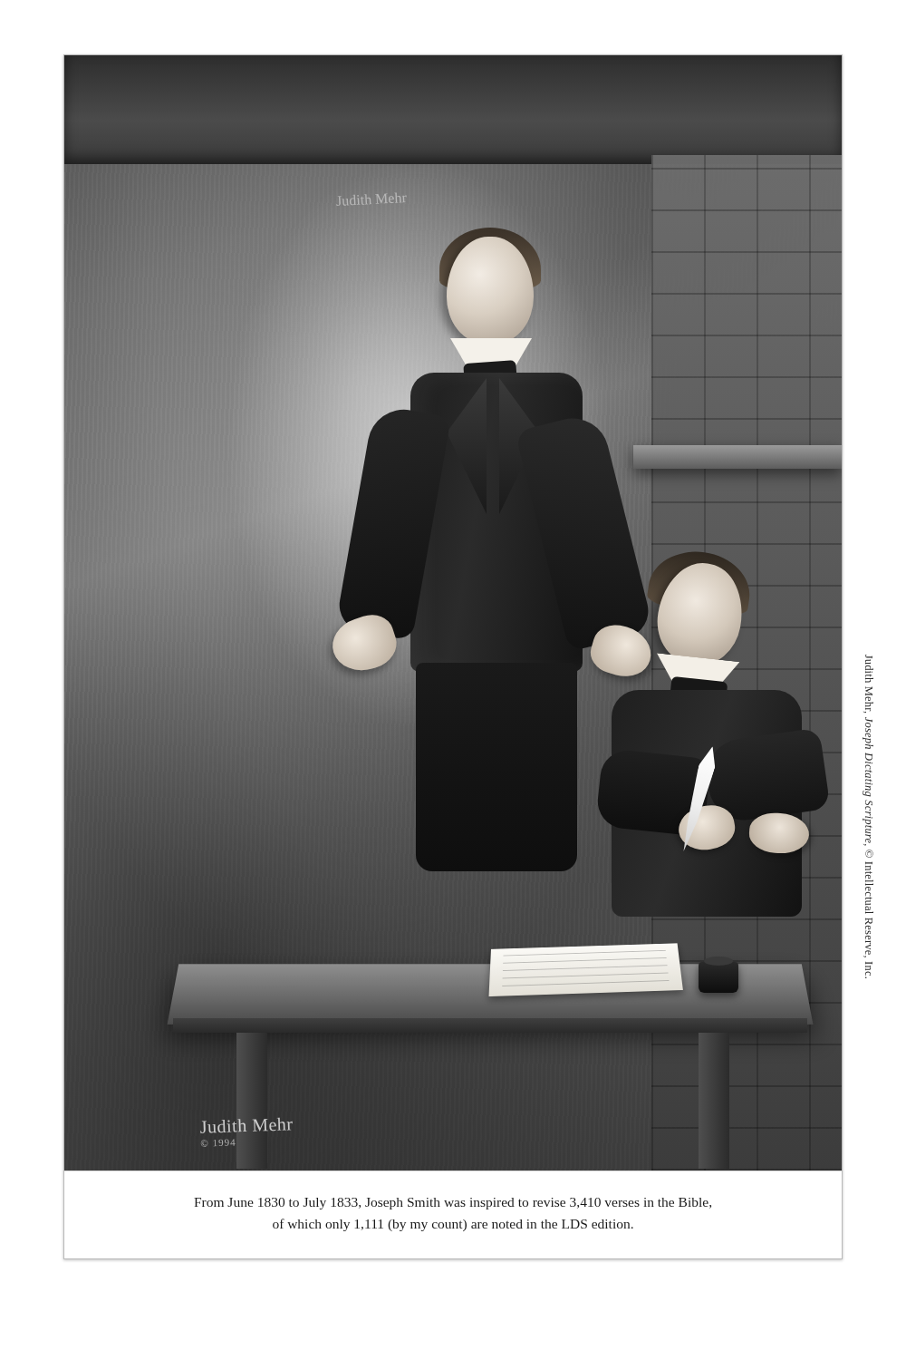Judith Mehr
Judith Mehr© 1994
From June 1830 to July 1833, Joseph Smith was inspired to revise 3,410 verses in the Bible,
of which only 1,111 (by my count) are noted in the LDS edition.
Judith Mehr, Joseph Dictating Scripture, © Intellectual Reserve, Inc.